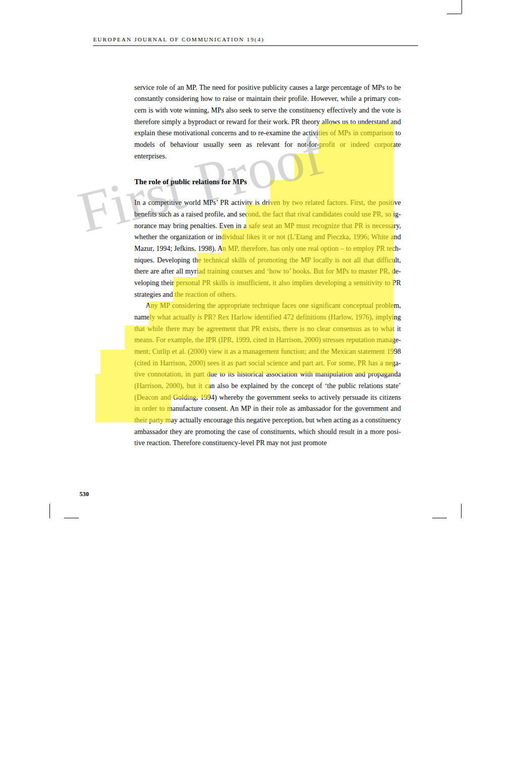First Proof
European Journal of Communication 19(4)
service role of an MP. The need for positive publicity causes a large percentage of MPs to be constantly considering how to raise or maintain their profile. However, while a primary concern is with vote winning, MPs also seek to serve the constituency effectively and the vote is therefore simply a byproduct or reward for their work. PR theory allows us to understand and explain these motivational concerns and to re-examine the activities of MPs in comparison to models of behaviour usually seen as relevant for not-for-profit or indeed corporate enterprises.
The role of public relations for MPs
In a competitive world MPs’ PR activity is driven by two related factors. First, the positive benefits such as a raised profile, and second, the fact that rival candidates could use PR, so ignorance may bring penalties. Even in a safe seat an MP must recognize that PR is necessary, whether the organization or individual likes it or not (L’Etang and Pieczka, 1996; White and Mazur, 1994; Jefkins, 1998). An MP, therefore, has only one real option – to employ PR techniques. Developing the technical skills of promoting the MP locally is not all that difficult, there are after all myriad training courses and ‘how to’ books. But for MPs to master PR, developing their personal PR skills is insufficient, it also implies developing a sensitivity to PR strategies and the reaction of others.
Any MP considering the appropriate technique faces one significant conceptual problem, namely what actually is PR? Rex Harlow identified 472 definitions (Harlow, 1976), implying that while there may be agreement that PR exists, there is no clear consensus as to what it means. For example, the IPR (IPR, 1999, cited in Harrison, 2000) stresses reputation management; Cutlip et al. (2000) view it as a management function; and the Mexican statement 1998 (cited in Harrison, 2000) sees it as part social science and part art. For some, PR has a negative connotation, in part due to its historical association with manipulation and propaganda (Harrison, 2000), but it can also be explained by the concept of ‘the public relations state’ (Deacon and Golding, 1994) whereby the government seeks to actively persuade its citizens in order to manufacture consent. An MP in their role as ambassador for the government and their party may actually encourage this negative perception, but when acting as a constituency ambassador they are promoting the case of constituents, which should result in a more positive reaction. Therefore constituency-level PR may not just promote
530